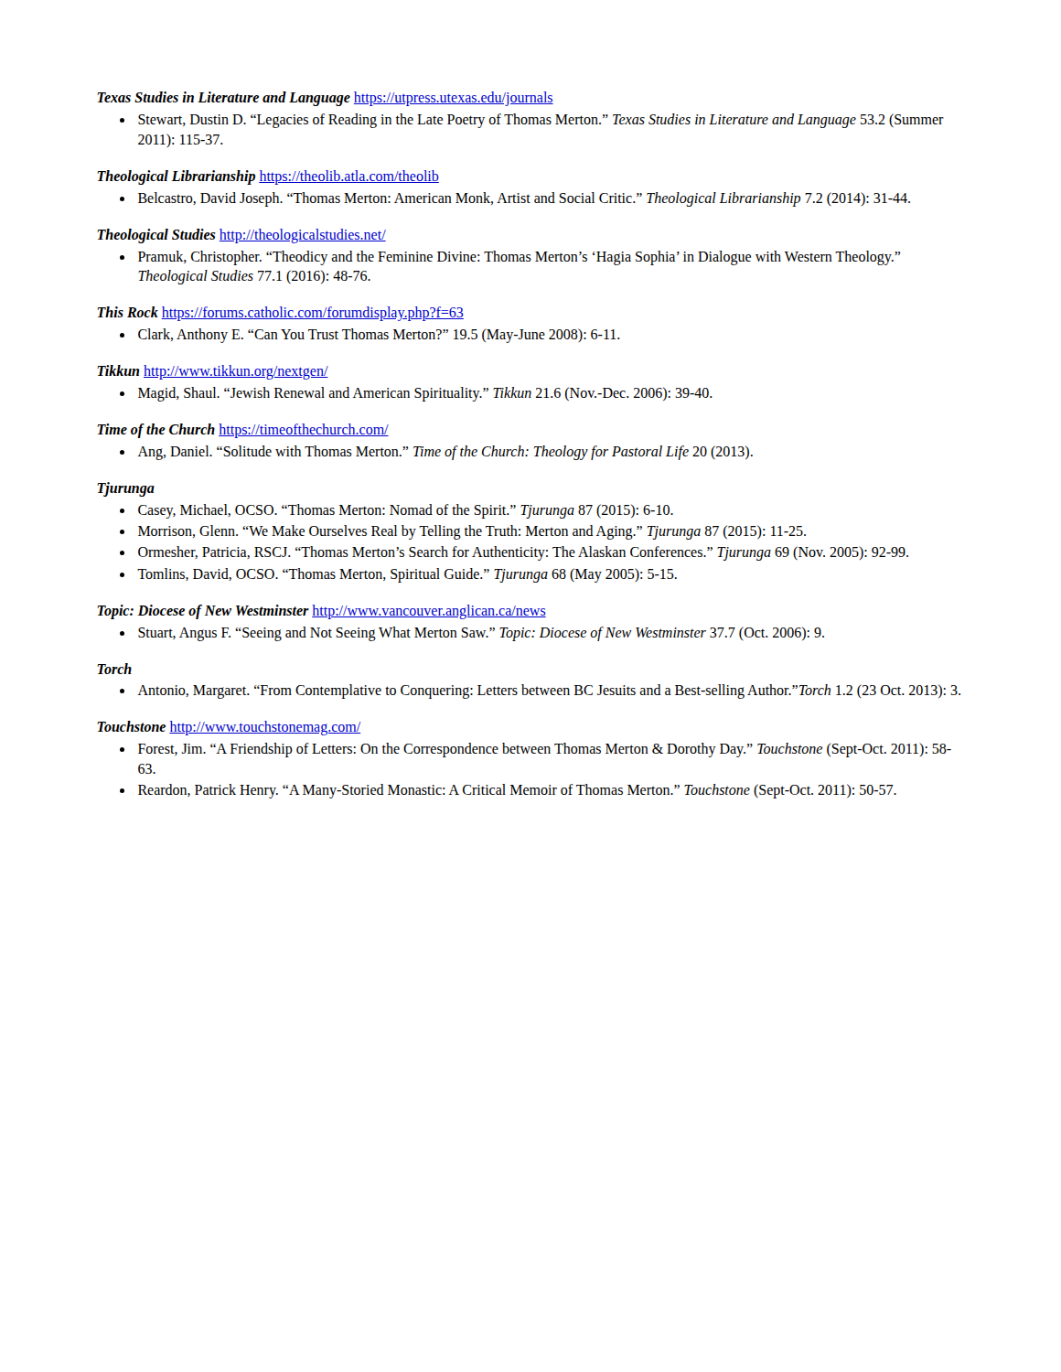Texas Studies in Literature and Language https://utpress.utexas.edu/journals
Stewart, Dustin D. “Legacies of Reading in the Late Poetry of Thomas Merton.” Texas Studies in Literature and Language 53.2 (Summer 2011): 115-37.
Theological Librarianship https://theolib.atla.com/theolib
Belcastro, David Joseph. “Thomas Merton: American Monk, Artist and Social Critic.” Theological Librarianship 7.2 (2014): 31-44.
Theological Studies http://theologicalstudies.net/
Pramuk, Christopher. “Theodicy and the Feminine Divine: Thomas Merton’s ‘Hagia Sophia’ in Dialogue with Western Theology.” Theological Studies 77.1 (2016): 48-76.
This Rock https://forums.catholic.com/forumdisplay.php?f=63
Clark, Anthony E. “Can You Trust Thomas Merton?” 19.5 (May-June 2008): 6-11.
Tikkun http://www.tikkun.org/nextgen/
Magid, Shaul. “Jewish Renewal and American Spirituality.” Tikkun 21.6 (Nov.-Dec. 2006): 39-40.
Time of the Church https://timeofthechurch.com/
Ang, Daniel. “Solitude with Thomas Merton.” Time of the Church: Theology for Pastoral Life 20 (2013).
Tjurunga
Casey, Michael, OCSO. “Thomas Merton: Nomad of the Spirit.” Tjurunga 87 (2015): 6-10.
Morrison, Glenn. “We Make Ourselves Real by Telling the Truth: Merton and Aging.” Tjurunga 87 (2015): 11-25.
Ormesher, Patricia, RSCJ. “Thomas Merton’s Search for Authenticity: The Alaskan Conferences.” Tjurunga 69 (Nov. 2005): 92-99.
Tomlins, David, OCSO. “Thomas Merton, Spiritual Guide.” Tjurunga 68 (May 2005): 5-15.
Topic: Diocese of New Westminster http://www.vancouver.anglican.ca/news
Stuart, Angus F. “Seeing and Not Seeing What Merton Saw.” Topic: Diocese of New Westminster 37.7 (Oct. 2006): 9.
Torch
Antonio, Margaret. “From Contemplative to Conquering: Letters between BC Jesuits and a Best-selling Author.”Torch 1.2 (23 Oct. 2013): 3.
Touchstone http://www.touchstonemag.com/
Forest, Jim. “A Friendship of Letters: On the Correspondence between Thomas Merton & Dorothy Day.” Touchstone (Sept-Oct. 2011): 58-63.
Reardon, Patrick Henry. “A Many-Storied Monastic: A Critical Memoir of Thomas Merton.” Touchstone (Sept-Oct. 2011): 50-57.